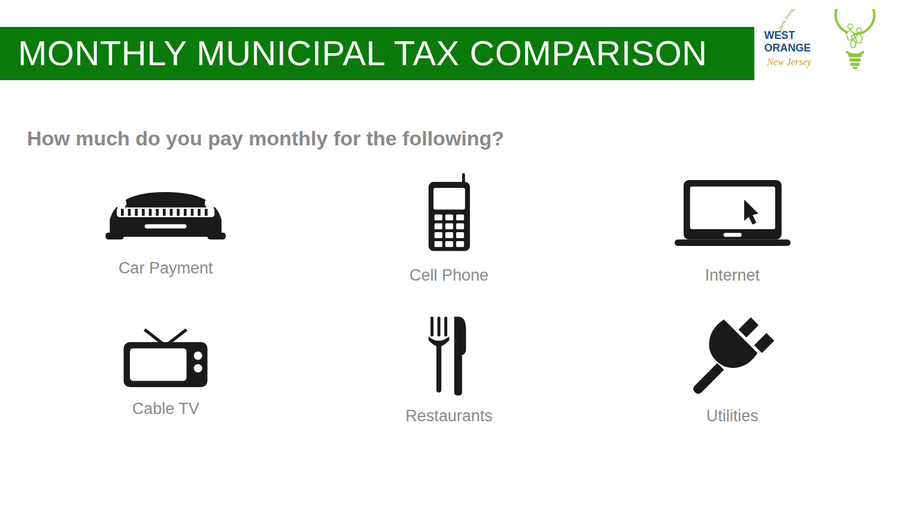MONTHLY MUNICIPAL TAX COMPARISON
West Orange New Jersey — where invention lives where invention lives WEST ORANGE New Jersey
How much do you pay monthly for the following?
Car Payment
Cell Phone
Internet
Cable TV
Restaurants
Utilities